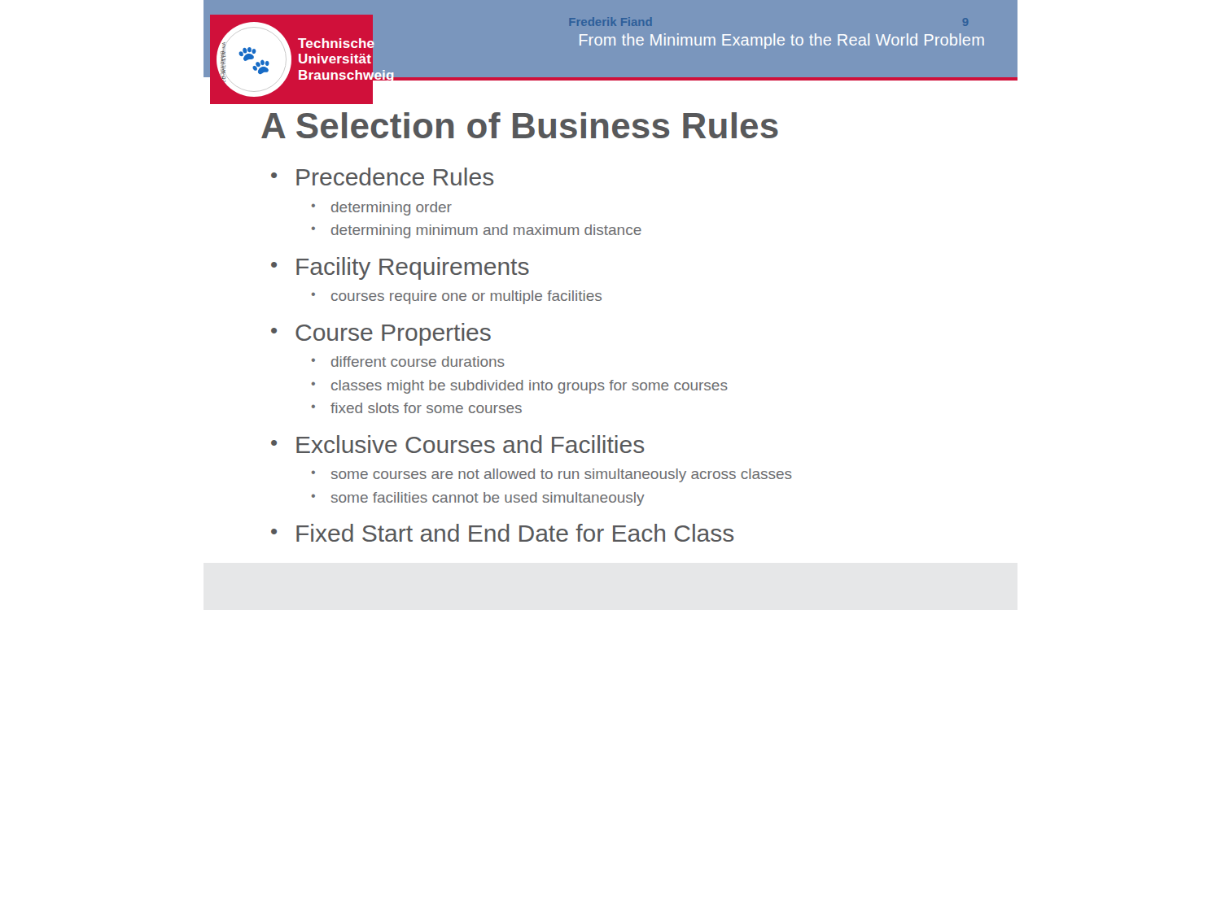From the Minimum Example to the Real World Problem
CAROLO-WILHELMINA BRAUNSCHWEIG
🐾
Technische
Universität
Braunschweig
A Selection of Business Rules
Precedence Rules
determining order
determining minimum and maximum distance
Facility Requirements
courses require one or multiple facilities
Course Properties
different course durations
classes might be subdivided into groups for some courses
fixed slots for some courses
Exclusive Courses and Facilities
some courses are not allowed to run simultaneously across classes
some facilities cannot be used simultaneously
Fixed Start and End Date for Each Class
Frederik Fiand
9